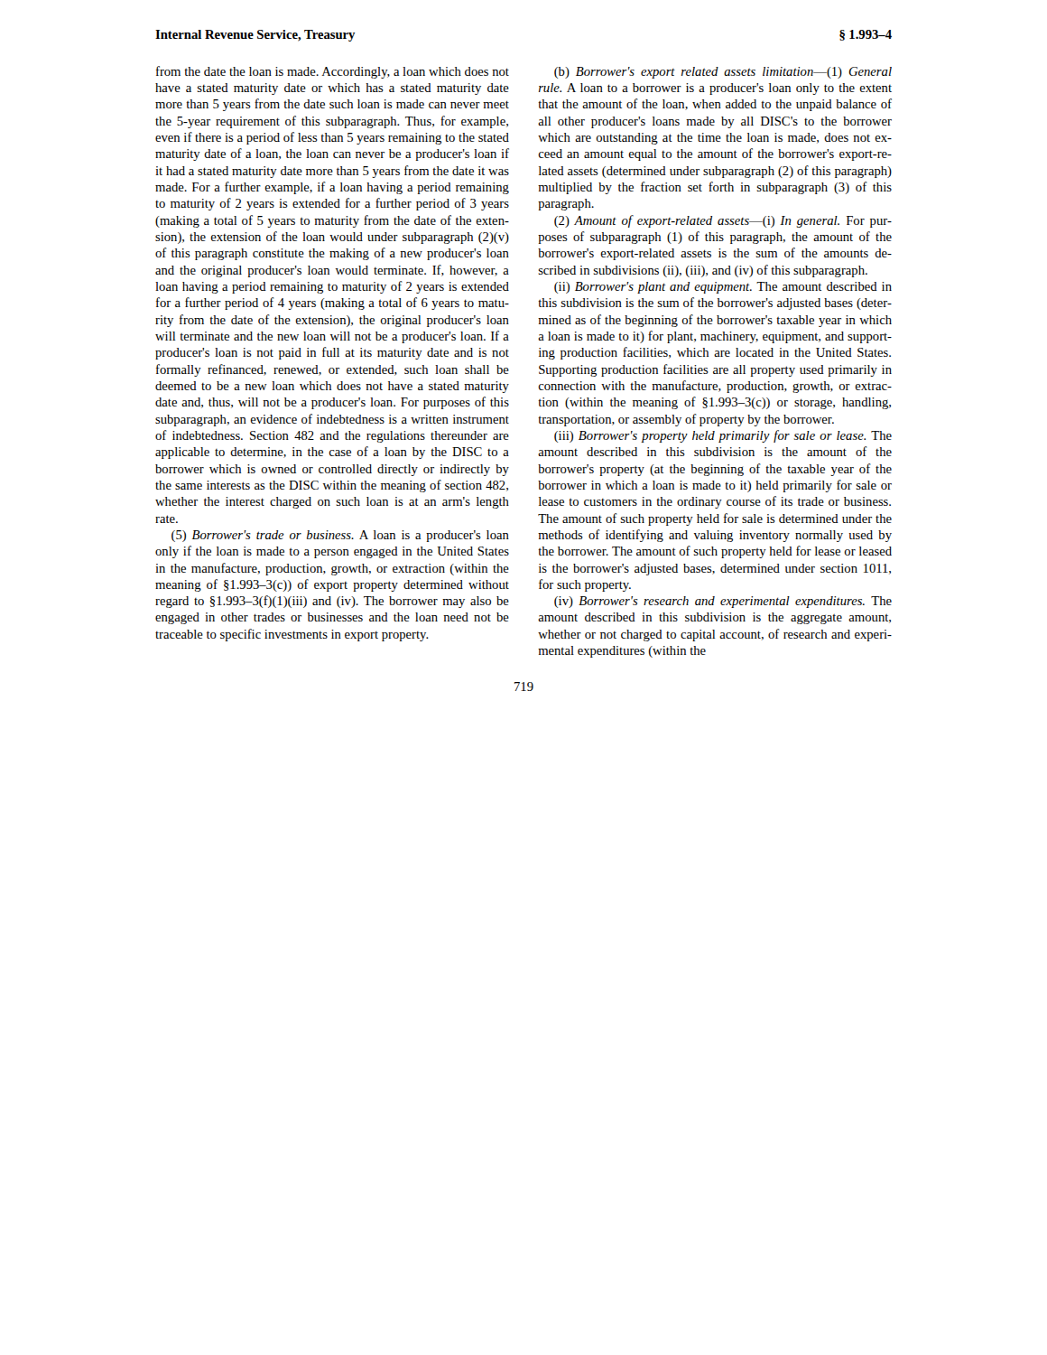Internal Revenue Service, Treasury § 1.993–4
from the date the loan is made. Accordingly, a loan which does not have a stated maturity date or which has a stated maturity date more than 5 years from the date such loan is made can never meet the 5-year requirement of this subparagraph. Thus, for example, even if there is a period of less than 5 years remaining to the stated maturity date of a loan, the loan can never be a producer's loan if it had a stated maturity date more than 5 years from the date it was made. For a further example, if a loan having a period remaining to maturity of 2 years is extended for a further period of 3 years (making a total of 5 years to maturity from the date of the extension), the extension of the loan would under subparagraph (2)(v) of this paragraph constitute the making of a new producer's loan and the original producer's loan would terminate. If, however, a loan having a period remaining to maturity of 2 years is extended for a further period of 4 years (making a total of 6 years to maturity from the date of the extension), the original producer's loan will terminate and the new loan will not be a producer's loan. If a producer's loan is not paid in full at its maturity date and is not formally refinanced, renewed, or extended, such loan shall be deemed to be a new loan which does not have a stated maturity date and, thus, will not be a producer's loan. For purposes of this subparagraph, an evidence of indebtedness is a written instrument of indebtedness. Section 482 and the regulations thereunder are applicable to determine, in the case of a loan by the DISC to a borrower which is owned or controlled directly or indirectly by the same interests as the DISC within the meaning of section 482, whether the interest charged on such loan is at an arm's length rate.
(5) Borrower's trade or business. A loan is a producer's loan only if the loan is made to a person engaged in the United States in the manufacture, production, growth, or extraction (within the meaning of §1.993–3(c)) of export property determined without regard to §1.993–3(f)(1)(iii) and (iv). The borrower may also be engaged in other trades or businesses and the loan need not be traceable to specific investments in export property.
(b) Borrower's export related assets limitation—(1) General rule. A loan to a borrower is a producer's loan only to the extent that the amount of the loan, when added to the unpaid balance of all other producer's loans made by all DISC's to the borrower which are outstanding at the time the loan is made, does not exceed an amount equal to the amount of the borrower's export-related assets (determined under subparagraph (2) of this paragraph) multiplied by the fraction set forth in subparagraph (3) of this paragraph.
(2) Amount of export-related assets—(i) In general. For purposes of subparagraph (1) of this paragraph, the amount of the borrower's export-related assets is the sum of the amounts described in subdivisions (ii), (iii), and (iv) of this subparagraph.
(ii) Borrower's plant and equipment. The amount described in this subdivision is the sum of the borrower's adjusted bases (determined as of the beginning of the borrower's taxable year in which a loan is made to it) for plant, machinery, equipment, and supporting production facilities, which are located in the United States. Supporting production facilities are all property used primarily in connection with the manufacture, production, growth, or extraction (within the meaning of §1.993–3(c)) or storage, handling, transportation, or assembly of property by the borrower.
(iii) Borrower's property held primarily for sale or lease. The amount described in this subdivision is the amount of the borrower's property (at the beginning of the taxable year of the borrower in which a loan is made to it) held primarily for sale or lease to customers in the ordinary course of its trade or business. The amount of such property held for sale is determined under the methods of identifying and valuing inventory normally used by the borrower. The amount of such property held for lease or leased is the borrower's adjusted bases, determined under section 1011, for such property.
(iv) Borrower's research and experimental expenditures. The amount described in this subdivision is the aggregate amount, whether or not charged to capital account, of research and experimental expenditures (within the
719